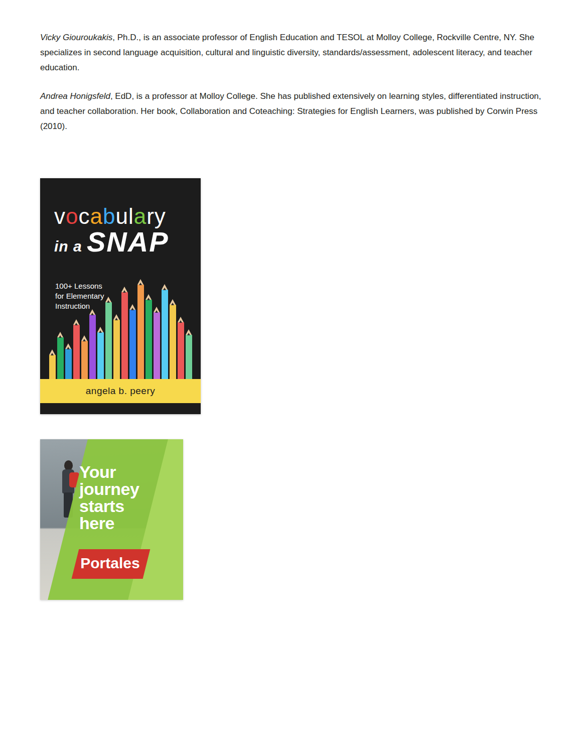Vicky Giouroukakis, Ph.D., is an associate professor of English Education and TESOL at Molloy College, Rockville Centre, NY. She specializes in second language acquisition, cultural and linguistic diversity, standards/assessment, adolescent literacy, and teacher education.
Andrea Honigsfeld, EdD, is a professor at Molloy College. She has published extensively on learning styles, differentiated instruction, and teacher collaboration. Her book, Collaboration and Coteaching: Strategies for English Learners, was published by Corwin Press (2010).
vocabul ary
in a SNAP
100+ Lessons
for Elementary
Instruction
angela b. peery
Your journey starts here
Portales